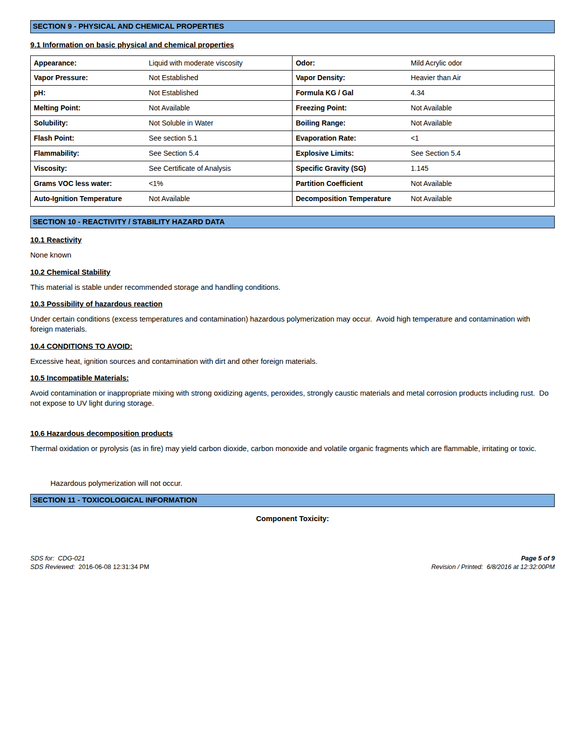SECTION 9 - PHYSICAL AND CHEMICAL PROPERTIES
9.1 Information on basic physical and chemical properties
| Appearance: | Liquid with moderate viscosity | Odor: | Mild Acrylic odor |
| Vapor Pressure: | Not Established | Vapor Density: | Heavier than Air |
| pH: | Not Established | Formula KG / Gal | 4.34 |
| Melting Point: | Not Available | Freezing Point: | Not Available |
| Solubility: | Not Soluble in Water | Boiling Range: | Not Available |
| Flash Point: | See section 5.1 | Evaporation Rate: | <1 |
| Flammability: | See Section 5.4 | Explosive Limits: | See Section 5.4 |
| Viscosity: | See Certificate of Analysis | Specific Gravity (SG) | 1.145 |
| Grams VOC less water: | <1% | Partition Coefficient | Not Available |
| Auto-Ignition Temperature | Not Available | Decomposition Temperature | Not Available |
SECTION 10 - REACTIVITY / STABILITY HAZARD DATA
10.1 Reactivity
None known
10.2 Chemical Stability
This material is stable under recommended storage and handling conditions.
10.3 Possibility of hazardous reaction
Under certain conditions (excess temperatures and contamination) hazardous polymerization may occur. Avoid high temperature and contamination with foreign materials.
10.4 CONDITIONS TO AVOID:
Excessive heat, ignition sources and contamination with dirt and other foreign materials.
10.5 Incompatible Materials:
Avoid contamination or inappropriate mixing with strong oxidizing agents, peroxides, strongly caustic materials and metal corrosion products including rust. Do not expose to UV light during storage.
10.6 Hazardous decomposition products
Thermal oxidation or pyrolysis (as in fire) may yield carbon dioxide, carbon monoxide and volatile organic fragments which are flammable, irritating or toxic.
Hazardous polymerization will not occur.
SECTION 11 - TOXICOLOGICAL INFORMATION
Component Toxicity:
SDS for: CDG-021
SDS Reviewed: 2016-06-08 12:31:34 PM
Page 5 of 9
Revision / Printed: 6/8/2016 at 12:32:00PM